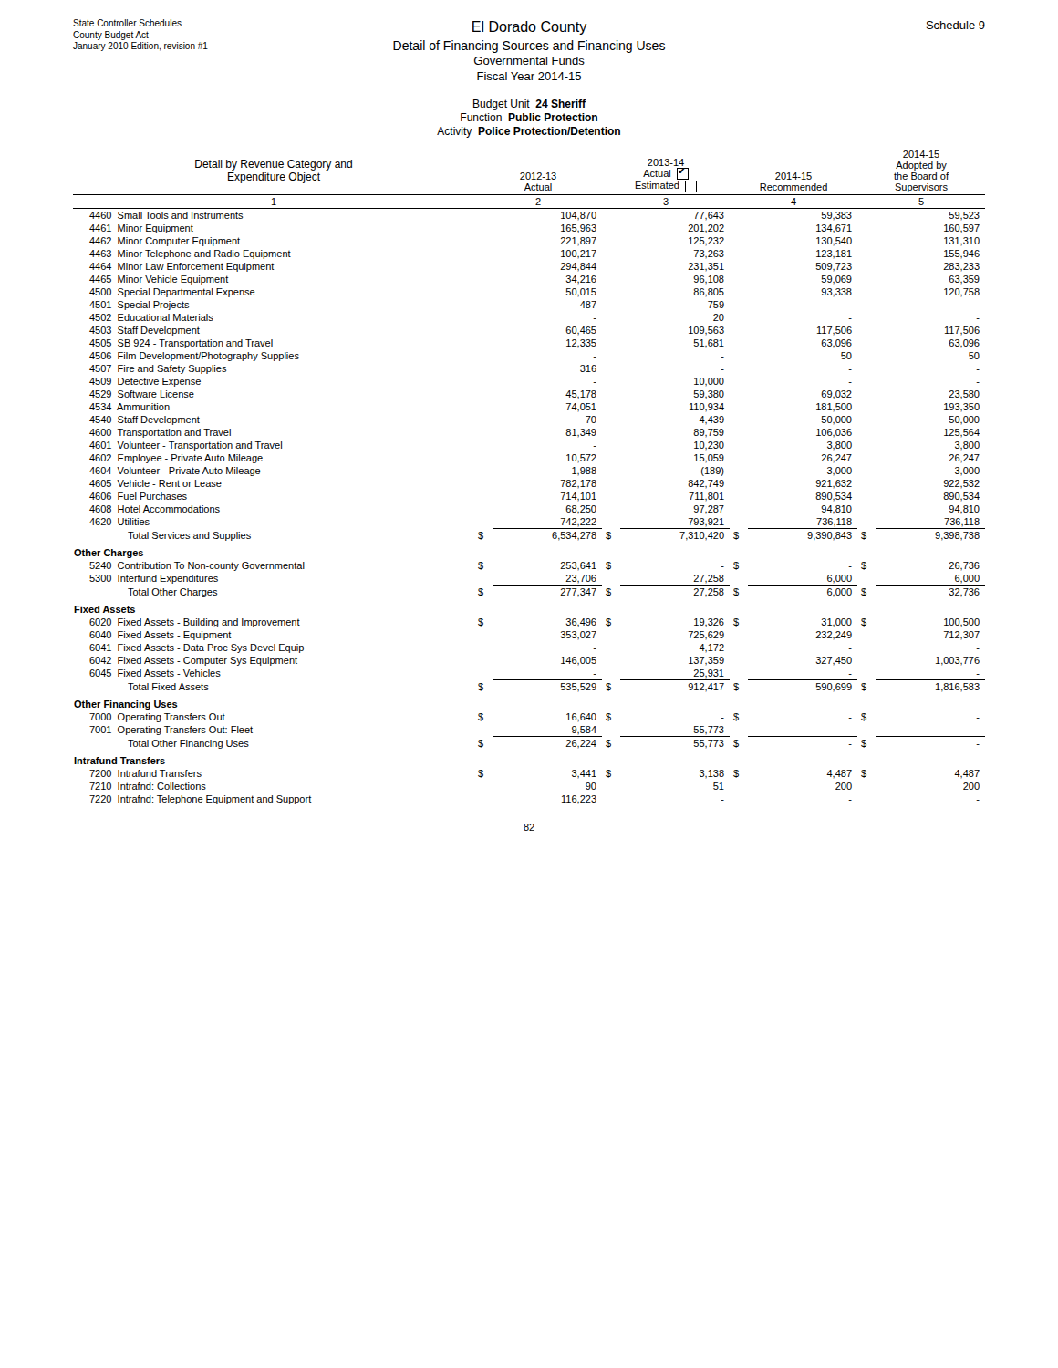| State Controller Schedules County Budget Act January 2010 Edition, revision #1 | El Dorado County Detail of Financing Sources and Financing Uses Governmental Funds Fiscal Year 2014-15 | Schedule 9 |
Budget Unit 24 Sheriff
Function Public Protection
Activity Police Protection/Detention
| Detail by Revenue Category and Expenditure Object | 2012-13 Actual | 2013-14 Actual Estimated | 2014-15 Recommended | 2014-15 Adopted by the Board of Supervisors |
| 1 | 2 | 3 | 4 | 5 |
| 4460 Small Tools and Instruments | | 104,870 | | 77,643 | | 59,383 | | 59,523 |
| 4461 Minor Equipment | | 165,963 | | 201,202 | | 134,671 | | 160,597 |
| 4462 Minor Computer Equipment | | 221,897 | | 125,232 | | 130,540 | | 131,310 |
| 4463 Minor Telephone and Radio Equipment | | 100,217 | | 73,263 | | 123,181 | | 155,946 |
| 4464 Minor Law Enforcement Equipment | | 294,844 | | 231,351 | | 509,723 | | 283,233 |
| 4465 Minor Vehicle Equipment | | 34,216 | | 96,108 | | 59,069 | | 63,359 |
| 4500 Special Departmental Expense | | 50,015 | | 86,805 | | 93,338 | | 120,758 |
| 4501 Special Projects | | 487 | | 759 | | - | | - |
| 4502 Educational Materials | | - | | 20 | | - | | - |
| 4503 Staff Development | | 60,465 | | 109,563 | | 117,506 | | 117,506 |
| 4505 SB 924 - Transportation and Travel | | 12,335 | | 51,681 | | 63,096 | | 63,096 |
| 4506 Film Development/Photography Supplies | | - | | - | | 50 | | 50 |
| 4507 Fire and Safety Supplies | | 316 | | - | | - | | - |
| 4509 Detective Expense | | - | | 10,000 | | - | | - |
| 4529 Software License | | 45,178 | | 59,380 | | 69,032 | | 23,580 |
| 4534 Ammunition | | 74,051 | | 110,934 | | 181,500 | | 193,350 |
| 4540 Staff Development | | 70 | | 4,439 | | 50,000 | | 50,000 |
| 4600 Transportation and Travel | | 81,349 | | 89,759 | | 106,036 | | 125,564 |
| 4601 Volunteer - Transportation and Travel | | - | | 10,230 | | 3,800 | | 3,800 |
| 4602 Employee - Private Auto Mileage | | 10,572 | | 15,059 | | 26,247 | | 26,247 |
| 4604 Volunteer - Private Auto Mileage | | 1,988 | | (189) | | 3,000 | | 3,000 |
| 4605 Vehicle - Rent or Lease | | 782,178 | | 842,749 | | 921,632 | | 922,532 |
| 4606 Fuel Purchases | | 714,101 | | 711,801 | | 890,534 | | 890,534 |
| 4608 Hotel Accommodations | | 68,250 | | 97,287 | | 94,810 | | 94,810 |
| 4620 Utilities | | 742,222 | | 793,921 | | 736,118 | | 736,118 |
| Total Services and Supplies | $ | 6,534,278 | $ | 7,310,420 | $ | 9,390,843 | $ | 9,398,738 |
| Other Charges | |
| 5240 Contribution To Non-county Governmental | $ | 253,641 | $ | - | $ | - | $ | 26,736 |
| 5300 Interfund Expenditures | | 23,706 | | 27,258 | | 6,000 | | 6,000 |
| Total Other Charges | $ | 277,347 | $ | 27,258 | $ | 6,000 | $ | 32,736 |
| Fixed Assets | |
| 6020 Fixed Assets - Building and Improvement | $ | 36,496 | $ | 19,326 | $ | 31,000 | $ | 100,500 |
| 6040 Fixed Assets - Equipment | | 353,027 | | 725,629 | | 232,249 | | 712,307 |
| 6041 Fixed Assets - Data Proc Sys Devel Equip | | - | | 4,172 | | - | | - |
| 6042 Fixed Assets - Computer Sys Equipment | | 146,005 | | 137,359 | | 327,450 | | 1,003,776 |
| 6045 Fixed Assets - Vehicles | | - | | 25,931 | | - | | - |
| Total Fixed Assets | $ | 535,529 | $ | 912,417 | $ | 590,699 | $ | 1,816,583 |
| Other Financing Uses | |
| 7000 Operating Transfers Out | $ | 16,640 | $ | - | $ | - | $ | - |
| 7001 Operating Transfers Out: Fleet | | 9,584 | | 55,773 | | - | | - |
| Total Other Financing Uses | $ | 26,224 | $ | 55,773 | $ | - | $ | - |
| Intrafund Transfers | |
| 7200 Intrafund Transfers | $ | 3,441 | $ | 3,138 | $ | 4,487 | $ | 4,487 |
| 7210 Intrafnd: Collections | | 90 | | 51 | | 200 | | 200 |
| 7220 Intrafnd: Telephone Equipment and Support | | 116,223 | | - | | - | | - |
82